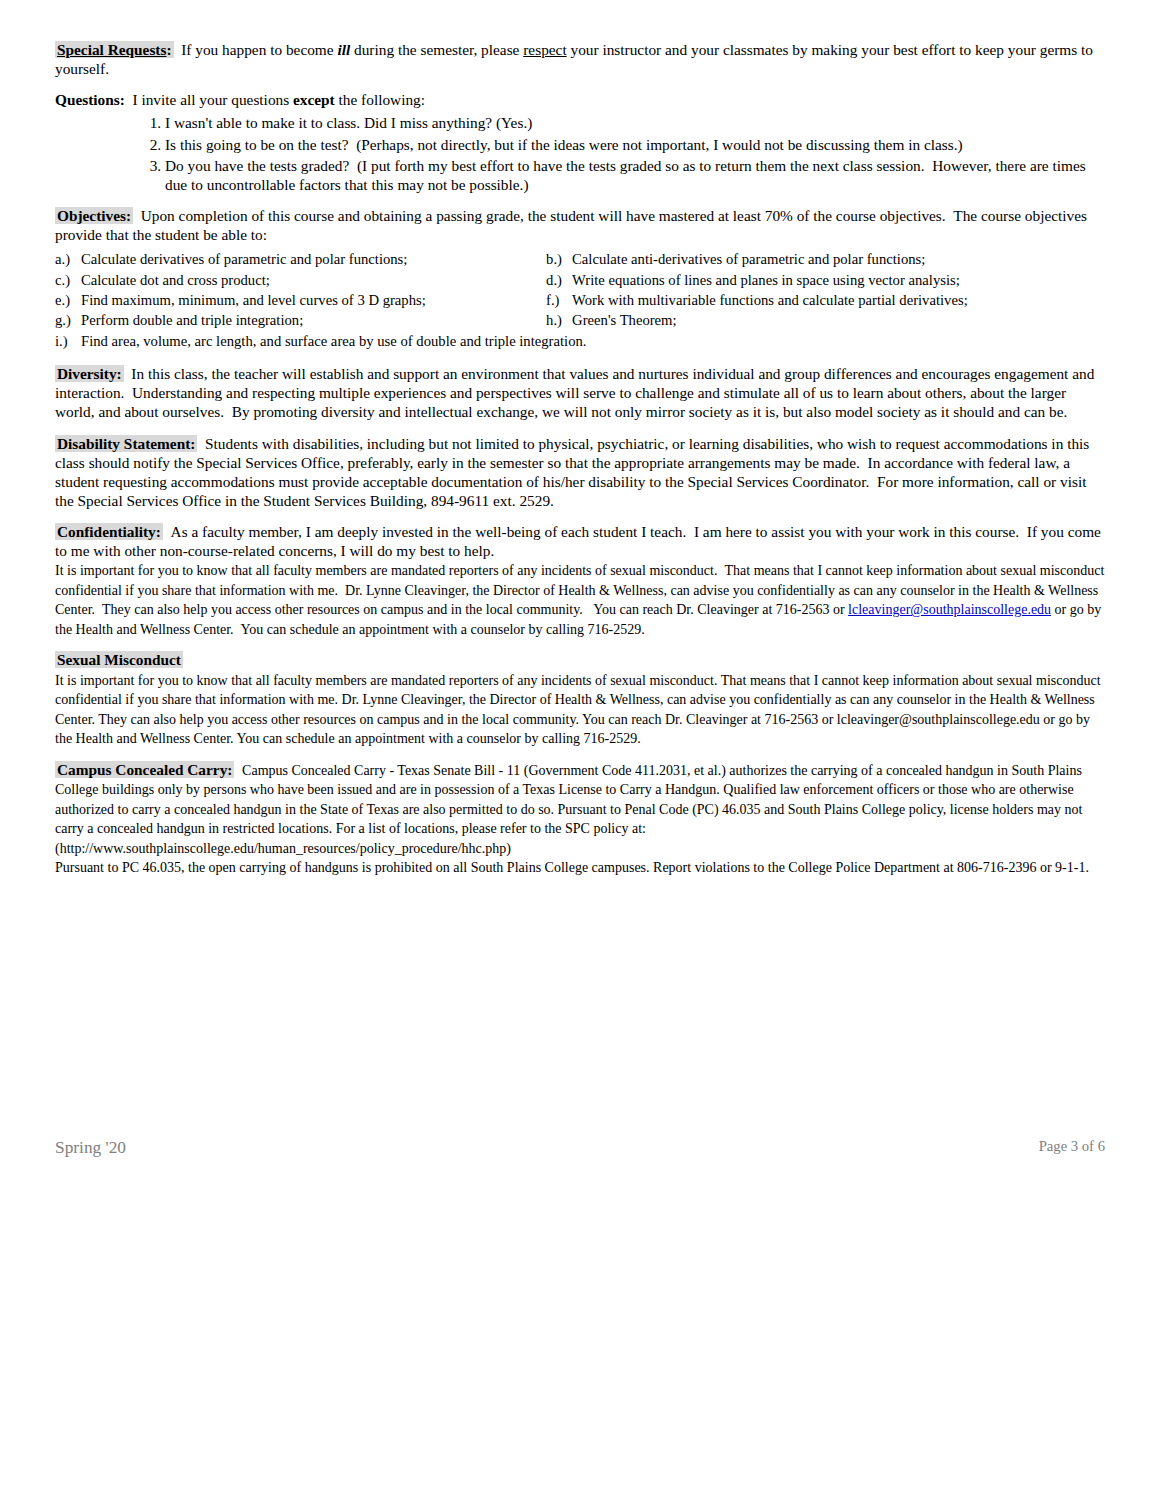Special Requests: If you happen to become ill during the semester, please respect your instructor and your classmates by making your best effort to keep your germs to yourself.
Questions: I invite all your questions except the following:
I wasn't able to make it to class. Did I miss anything? (Yes.)
Is this going to be on the test? (Perhaps, not directly, but if the ideas were not important, I would not be discussing them in class.)
Do you have the tests graded? (I put forth my best effort to have the tests graded so as to return them the next class session. However, there are times due to uncontrollable factors that this may not be possible.)
Objectives: Upon completion of this course and obtaining a passing grade, the student will have mastered at least 70% of the course objectives. The course objectives provide that the student be able to:
| a.) | Calculate derivatives of parametric and polar functions; | b.) | Calculate anti-derivatives of parametric and polar functions; |
| c.) | Calculate dot and cross product; | d.) | Write equations of lines and planes in space using vector analysis; |
| e.) | Find maximum, minimum, and level curves of 3 D graphs; | f.) | Work with multivariable functions and calculate partial derivatives; |
| g.) | Perform double and triple integration; | h.) | Green's Theorem; |
| i.) | Find area, volume, arc length, and surface area by use of double and triple integration. |
Diversity: In this class, the teacher will establish and support an environment that values and nurtures individual and group differences and encourages engagement and interaction. Understanding and respecting multiple experiences and perspectives will serve to challenge and stimulate all of us to learn about others, about the larger world, and about ourselves. By promoting diversity and intellectual exchange, we will not only mirror society as it is, but also model society as it should and can be.
Disability Statement: Students with disabilities, including but not limited to physical, psychiatric, or learning disabilities, who wish to request accommodations in this class should notify the Special Services Office, preferably, early in the semester so that the appropriate arrangements may be made. In accordance with federal law, a student requesting accommodations must provide acceptable documentation of his/her disability to the Special Services Coordinator. For more information, call or visit the Special Services Office in the Student Services Building, 894-9611 ext. 2529.
Confidentiality: As a faculty member, I am deeply invested in the well-being of each student I teach. I am here to assist you with your work in this course. If you come to me with other non-course-related concerns, I will do my best to help.
It is important for you to know that all faculty members are mandated reporters of any incidents of sexual misconduct. That means that I cannot keep information about sexual misconduct confidential if you share that information with me. Dr. Lynne Cleavinger, the Director of Health & Wellness, can advise you confidentially as can any counselor in the Health & Wellness Center. They can also help you access other resources on campus and in the local community. You can reach Dr. Cleavinger at 716-2563 or lcleavinger@southplainscollege.edu or go by the Health and Wellness Center. You can schedule an appointment with a counselor by calling 716-2529.
Sexual Misconduct
It is important for you to know that all faculty members are mandated reporters of any incidents of sexual misconduct. That means that I cannot keep information about sexual misconduct confidential if you share that information with me. Dr. Lynne Cleavinger, the Director of Health & Wellness, can advise you confidentially as can any counselor in the Health & Wellness Center. They can also help you access other resources on campus and in the local community. You can reach Dr. Cleavinger at 716-2563 or lcleavinger@southplainscollege.edu or go by the Health and Wellness Center. You can schedule an appointment with a counselor by calling 716-2529.
Campus Concealed Carry: Campus Concealed Carry - Texas Senate Bill - 11 (Government Code 411.2031, et al.) authorizes the carrying of a concealed handgun in South Plains College buildings only by persons who have been issued and are in possession of a Texas License to Carry a Handgun. Qualified law enforcement officers or those who are otherwise authorized to carry a concealed handgun in the State of Texas are also permitted to do so. Pursuant to Penal Code (PC) 46.035 and South Plains College policy, license holders may not carry a concealed handgun in restricted locations. For a list of locations, please refer to the SPC policy at: (http://www.southplainscollege.edu/human_resources/policy_procedure/hhc.php)
Pursuant to PC 46.035, the open carrying of handguns is prohibited on all South Plains College campuses. Report violations to the College Police Department at 806-716-2396 or 9-1-1.
Spring '20
Page 3 of 6